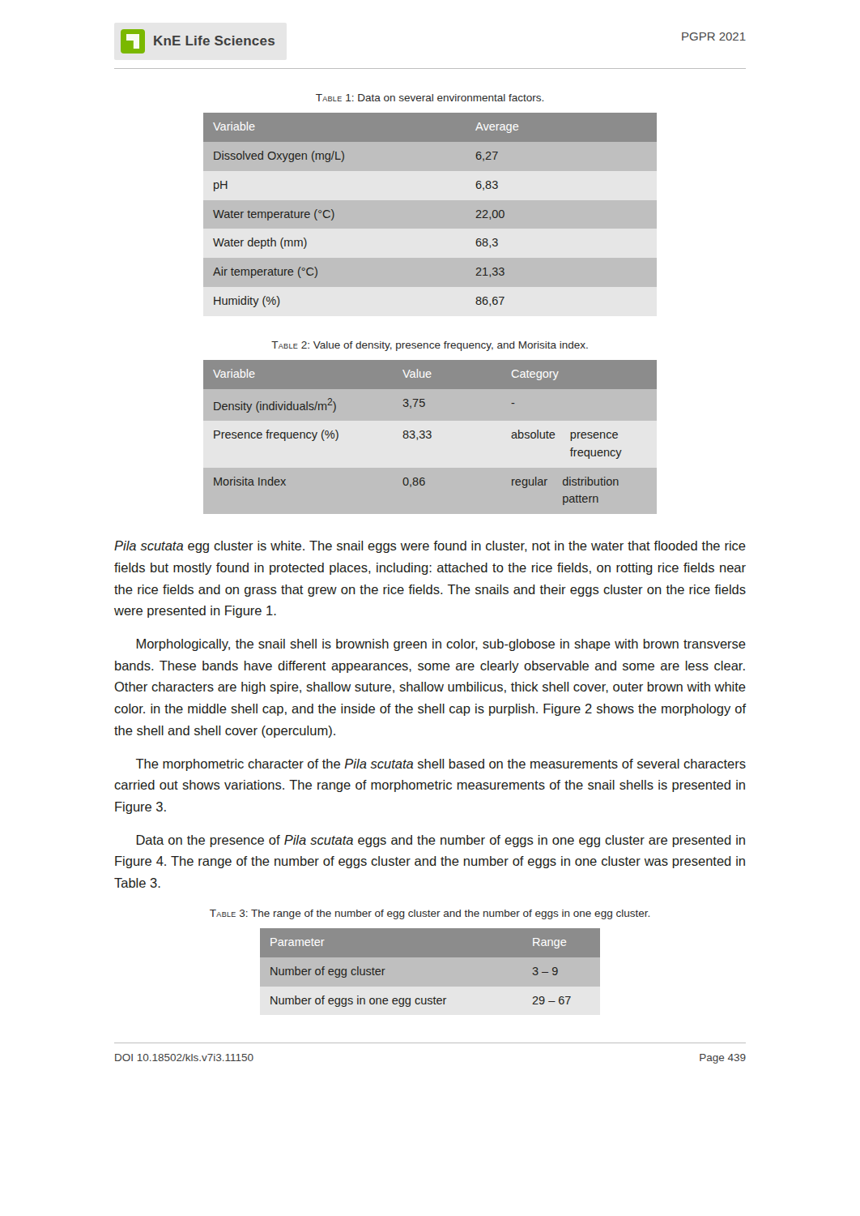KnE Life Sciences
PGPR 2021
Table 1: Data on several environmental factors.
| Variable | Average |
| Dissolved Oxygen (mg/L) | 6,27 |
| pH | 6,83 |
| Water temperature (°C) | 22,00 |
| Water depth (mm) | 68,3 |
| Air temperature (°C) | 21,33 |
| Humidity (%) | 86,67 |
Table 2: Value of density, presence frequency, and Morisita index.
| Variable | Value | Category |
| Density (individuals/m 2 ) | 3,75 | - |
| Presence frequency (%) | 83,33 | absolute presence frequency |
| Morisita Index | 0,86 | regular distribution pattern |
Pila scutata egg cluster is white. The snail eggs were found in cluster, not in the water that flooded the rice fields but mostly found in protected places, including: attached to the rice fields, on rotting rice fields near the rice fields and on grass that grew on the rice fields. The snails and their eggs cluster on the rice fields were presented in Figure 1.
Morphologically, the snail shell is brownish green in color, sub-globose in shape with brown transverse bands. These bands have different appearances, some are clearly observable and some are less clear. Other characters are high spire, shallow suture, shallow umbilicus, thick shell cover, outer brown with white color. in the middle shell cap, and the inside of the shell cap is purplish. Figure 2 shows the morphology of the shell and shell cover (operculum).
The morphometric character of the Pila scutata shell based on the measurements of several characters carried out shows variations. The range of morphometric measurements of the snail shells is presented in Figure 3.
Data on the presence of Pila scutata eggs and the number of eggs in one egg cluster are presented in Figure 4. The range of the number of eggs cluster and the number of eggs in one cluster was presented in Table 3.
Table 3: The range of the number of egg cluster and the number of eggs in one egg cluster.
| Parameter | Range |
| Number of egg cluster | 3 – 9 |
| Number of eggs in one egg custer | 29 – 67 |
DOI 10.18502/kls.v7i3.11150
Page 439